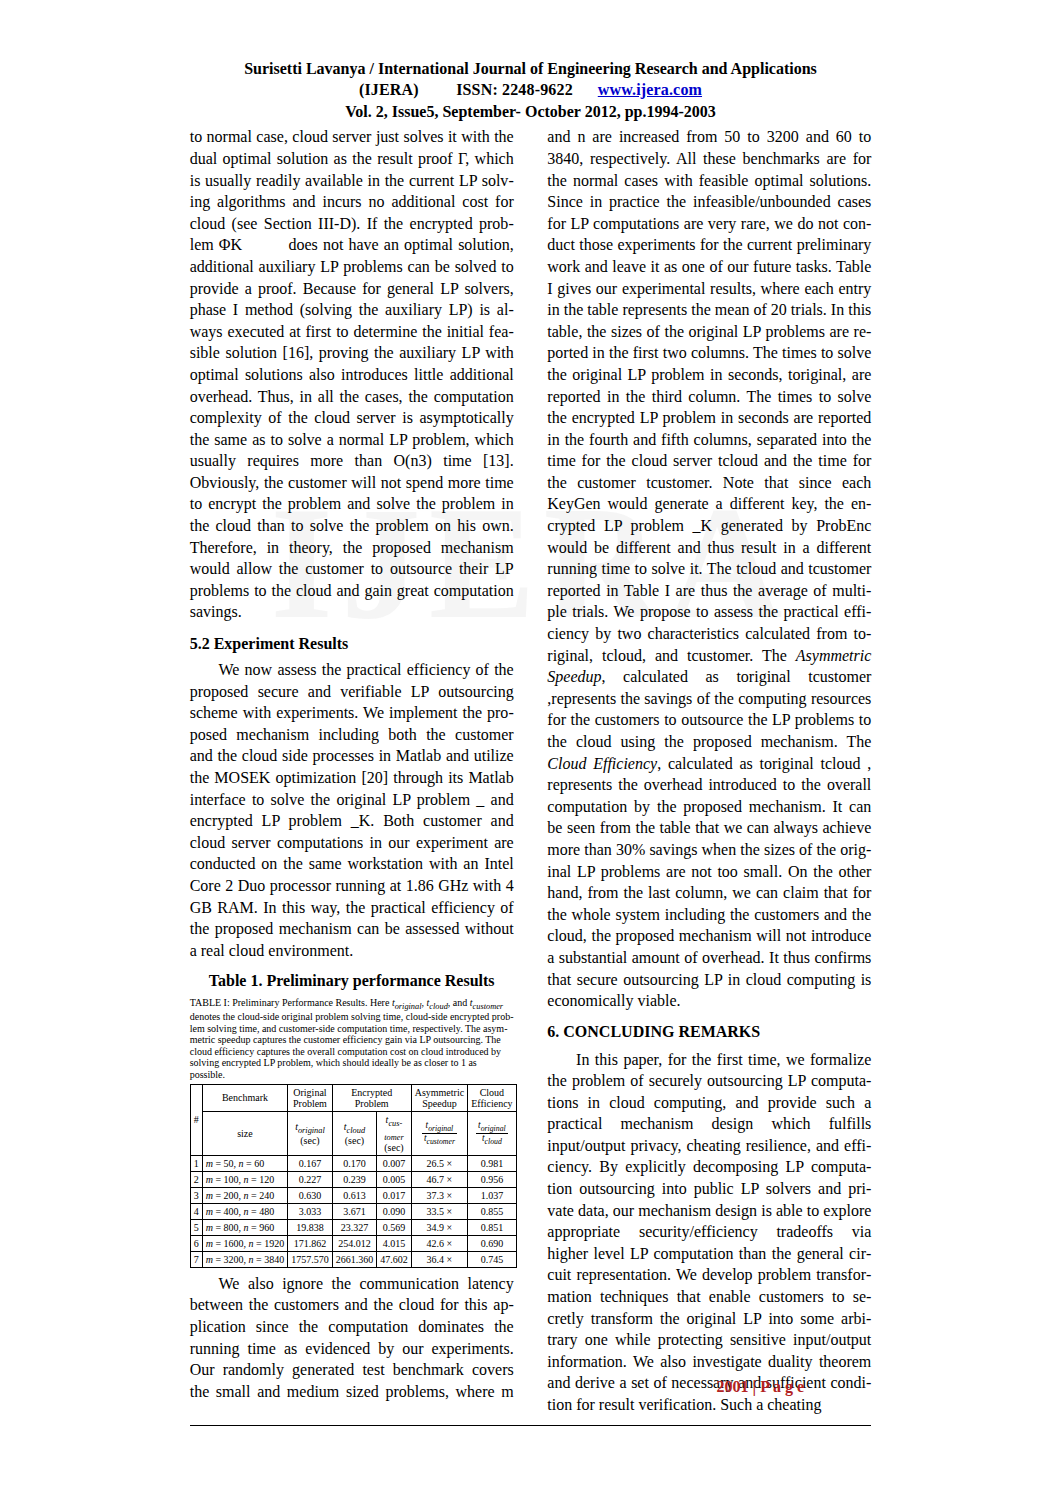IJERA
Surisetti Lavanya / International Journal of Engineering Research and Applications (IJERA) ISSN: 2248-9622 www.ijera.com Vol. 2, Issue5, September- October 2012, pp.1994-2003
to normal case, cloud server just solves it with the dual optimal solution as the result proof Γ, which is usually readily available in the current LP solving algorithms and incurs no additional cost for cloud (see Section III-D). If the encrypted problem ΦΚ does not have an optimal solution, additional auxiliary LP problems can be solved to provide a proof. Because for general LP solvers, phase I method (solving the auxiliary LP) is always executed at first to determine the initial feasible solution [16], proving the auxiliary LP with optimal solutions also introduces little additional overhead. Thus, in all the cases, the computation complexity of the cloud server is asymptotically the same as to solve a normal LP problem, which usually requires more than O(n3) time [13]. Obviously, the customer will not spend more time to encrypt the problem and solve the problem in the cloud than to solve the problem on his own. Therefore, in theory, the proposed mechanism would allow the customer to outsource their LP problems to the cloud and gain great computation savings.
5.2 Experiment Results
We now assess the practical efficiency of the proposed secure and verifiable LP outsourcing scheme with experiments. We implement the proposed mechanism including both the customer and the cloud side processes in Matlab and utilize the MOSEK optimization [20] through its Matlab interface to solve the original LP problem _ and encrypted LP problem _K. Both customer and cloud server computations in our experiment are conducted on the same workstation with an Intel Core 2 Duo processor running at 1.86 GHz with 4 GB RAM. In this way, the practical efficiency of the proposed mechanism can be assessed without a real cloud environment.
Table 1. Preliminary performance Results
TABLE I: Preliminary Performance Results. Here toriginal, tcloud, and tcustomer denotes the cloud-side original problem solving time, cloud-side encrypted problem solving time, and customer-side computation time, respectively. The asymmetric speedup captures the customer efficiency gain via LP outsourcing. The cloud efficiency captures the overall computation cost on cloud introduced by solving encrypted LP problem, which should ideally be as closer to 1 as possible.
| # | Benchmark | Original Problem | Encrypted Problem | Asymmetric Speedup | Cloud Efficiency |
| --- | --- | --- | --- | --- | --- |
| size | t original (sec) | t cloud (sec) | t customer (sec) | t original t customer | t original t cloud |
| 1 | m = 50, n = 60 | 0.167 | 0.170 | 0.007 | 26.5 × | 0.981 |
| 2 | m = 100, n = 120 | 0.227 | 0.239 | 0.005 | 46.7 × | 0.956 |
| 3 | m = 200, n = 240 | 0.630 | 0.613 | 0.017 | 37.3 × | 1.037 |
| 4 | m = 400, n = 480 | 3.033 | 3.671 | 0.090 | 33.5 × | 0.855 |
| 5 | m = 800, n = 960 | 19.838 | 23.327 | 0.569 | 34.9 × | 0.851 |
| 6 | m = 1600, n = 1920 | 171.862 | 254.012 | 4.015 | 42.6 × | 0.690 |
| 7 | m = 3200, n = 3840 | 1757.570 | 2661.360 | 47.602 | 36.4 × | 0.745 |
We also ignore the communication latency between the customers and the cloud for this application since the computation dominates the running time as evidenced by our experiments. Our randomly generated test benchmark covers the small and medium sized problems, where m and n are increased from 50 to 3200 and 60 to 3840, respectively. All these benchmarks are for the normal cases with feasible optimal solutions. Since in practice the infeasible/unbounded cases for LP computations are very rare, we do not conduct those experiments for the current preliminary work and leave it as one of our future tasks. Table I gives our experimental results, where each entry in the table represents the mean of 20 trials. In this table, the sizes of the original LP problems are reported in the first two columns. The times to solve the original LP problem in seconds, toriginal, are reported in the third column. The times to solve the encrypted LP problem in seconds are reported in the fourth and fifth columns, separated into the time for the cloud server tcloud and the time for the customer tcustomer. Note that since each KeyGen would generate a different key, the encrypted LP problem _K generated by ProbEnc would be different and thus result in a different running time to solve it. The tcloud and tcustomer reported in Table I are thus the average of multiple trials. We propose to assess the practical efficiency by two characteristics calculated from toriginal, tcloud, and tcustomer. The Asymmetric Speedup, calculated as toriginal tcustomer ,represents the savings of the computing resources for the customers to outsource the LP problems to the cloud using the proposed mechanism. The Cloud Efficiency, calculated as toriginal tcloud , represents the overhead introduced to the overall computation by the proposed mechanism. It can be seen from the table that we can always achieve more than 30% savings when the sizes of the original LP problems are not too small. On the other hand, from the last column, we can claim that for the whole system including the customers and the cloud, the proposed mechanism will not introduce a substantial amount of overhead. It thus confirms that secure outsourcing LP in cloud computing is economically viable.
6. CONCLUDING REMARKS
In this paper, for the first time, we formalize the problem of securely outsourcing LP computations in cloud computing, and provide such a practical mechanism design which fulfills input/output privacy, cheating resilience, and efficiency. By explicitly decomposing LP computation outsourcing into public LP solvers and private data, our mechanism design is able to explore appropriate security/efficiency tradeoffs via higher level LP computation than the general circuit representation. We develop problem transformation techniques that enable customers to secretly transform the original LP into some arbitrary one while protecting sensitive input/output information. We also investigate duality theorem and derive a set of necessary and sufficient condition for result verification. Such a cheating
2001 | P a g e